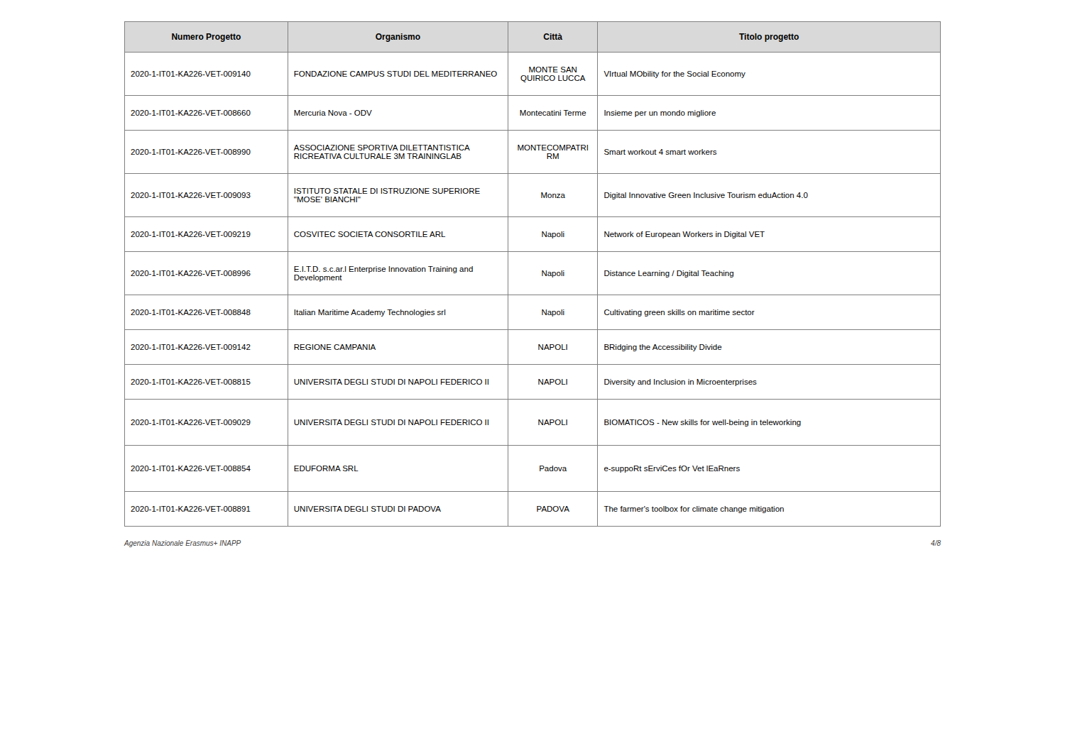| Numero Progetto | Organismo | Città | Titolo progetto |
| --- | --- | --- | --- |
| 2020-1-IT01-KA226-VET-009140 | FONDAZIONE CAMPUS STUDI DEL MEDITERRANEO | MONTE SAN QUIRICO LUCCA | VIrtual MObility for the Social Economy |
| 2020-1-IT01-KA226-VET-008660 | Mercuria Nova - ODV | Montecatini Terme | Insieme per un mondo migliore |
| 2020-1-IT01-KA226-VET-008990 | ASSOCIAZIONE SPORTIVA DILETTANTISTICA RICREATIVA CULTURALE 3M TRAININGLAB | MONTECOMPATRI RM | Smart workout 4 smart workers |
| 2020-1-IT01-KA226-VET-009093 | ISTITUTO STATALE DI ISTRUZIONE SUPERIORE "MOSE' BIANCHI" | Monza | Digital Innovative Green Inclusive Tourism eduAction 4.0 |
| 2020-1-IT01-KA226-VET-009219 | COSVITEC SOCIETA CONSORTILE ARL | Napoli | Network of European Workers in Digital VET |
| 2020-1-IT01-KA226-VET-008996 | E.I.T.D. s.c.ar.l Enterprise Innovation Training and Development | Napoli | Distance Learning / Digital Teaching |
| 2020-1-IT01-KA226-VET-008848 | Italian Maritime Academy Technologies srl | Napoli | Cultivating green skills on maritime sector |
| 2020-1-IT01-KA226-VET-009142 | REGIONE CAMPANIA | NAPOLI | BRidging the Accessibility Divide |
| 2020-1-IT01-KA226-VET-008815 | UNIVERSITA DEGLI STUDI DI NAPOLI FEDERICO II | NAPOLI | Diversity and Inclusion in Microenterprises |
| 2020-1-IT01-KA226-VET-009029 | UNIVERSITA DEGLI STUDI DI NAPOLI FEDERICO II | NAPOLI | BIOMATICOS - New skills for well-being in teleworking |
| 2020-1-IT01-KA226-VET-008854 | EDUFORMA SRL | Padova | e-suppoRt sErviCes fOr Vet lEaRners |
| 2020-1-IT01-KA226-VET-008891 | UNIVERSITA DEGLI STUDI DI PADOVA | PADOVA | The farmer's toolbox for climate change mitigation |
Agenzia Nazionale Erasmus+ INAPP 4/8